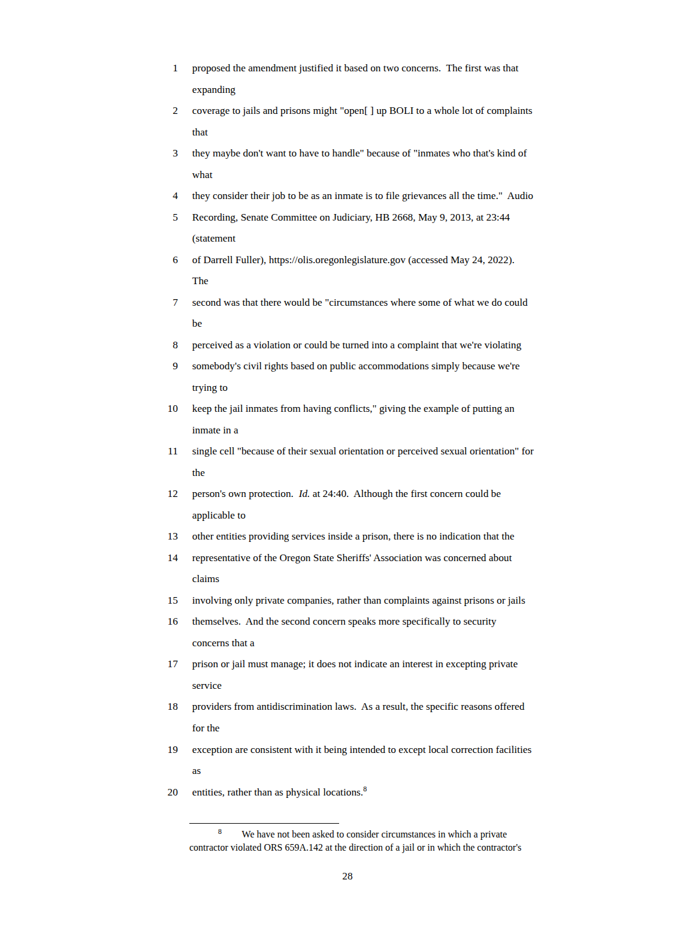proposed the amendment justified it based on two concerns. The first was that expanding
coverage to jails and prisons might "open[ ] up BOLI to a whole lot of complaints that
they maybe don't want to have to handle" because of "inmates who that's kind of what
they consider their job to be as an inmate is to file grievances all the time." Audio
Recording, Senate Committee on Judiciary, HB 2668, May 9, 2013, at 23:44 (statement
of Darrell Fuller), https://olis.oregonlegislature.gov (accessed May 24, 2022). The
second was that there would be "circumstances where some of what we do could be
perceived as a violation or could be turned into a complaint that we're violating
somebody's civil rights based on public accommodations simply because we're trying to
keep the jail inmates from having conflicts," giving the example of putting an inmate in a
single cell "because of their sexual orientation or perceived sexual orientation" for the
person's own protection. Id. at 24:40. Although the first concern could be applicable to
other entities providing services inside a prison, there is no indication that the
representative of the Oregon State Sheriffs' Association was concerned about claims
involving only private companies, rather than complaints against prisons or jails
themselves. And the second concern speaks more specifically to security concerns that a
prison or jail must manage; it does not indicate an interest in excepting private service
providers from antidiscrimination laws. As a result, the specific reasons offered for the
exception are consistent with it being intended to except local correction facilities as
entities, rather than as physical locations.8
8We have not been asked to consider circumstances in which a private contractor violated ORS 659A.142 at the direction of a jail or in which the contractor's
28